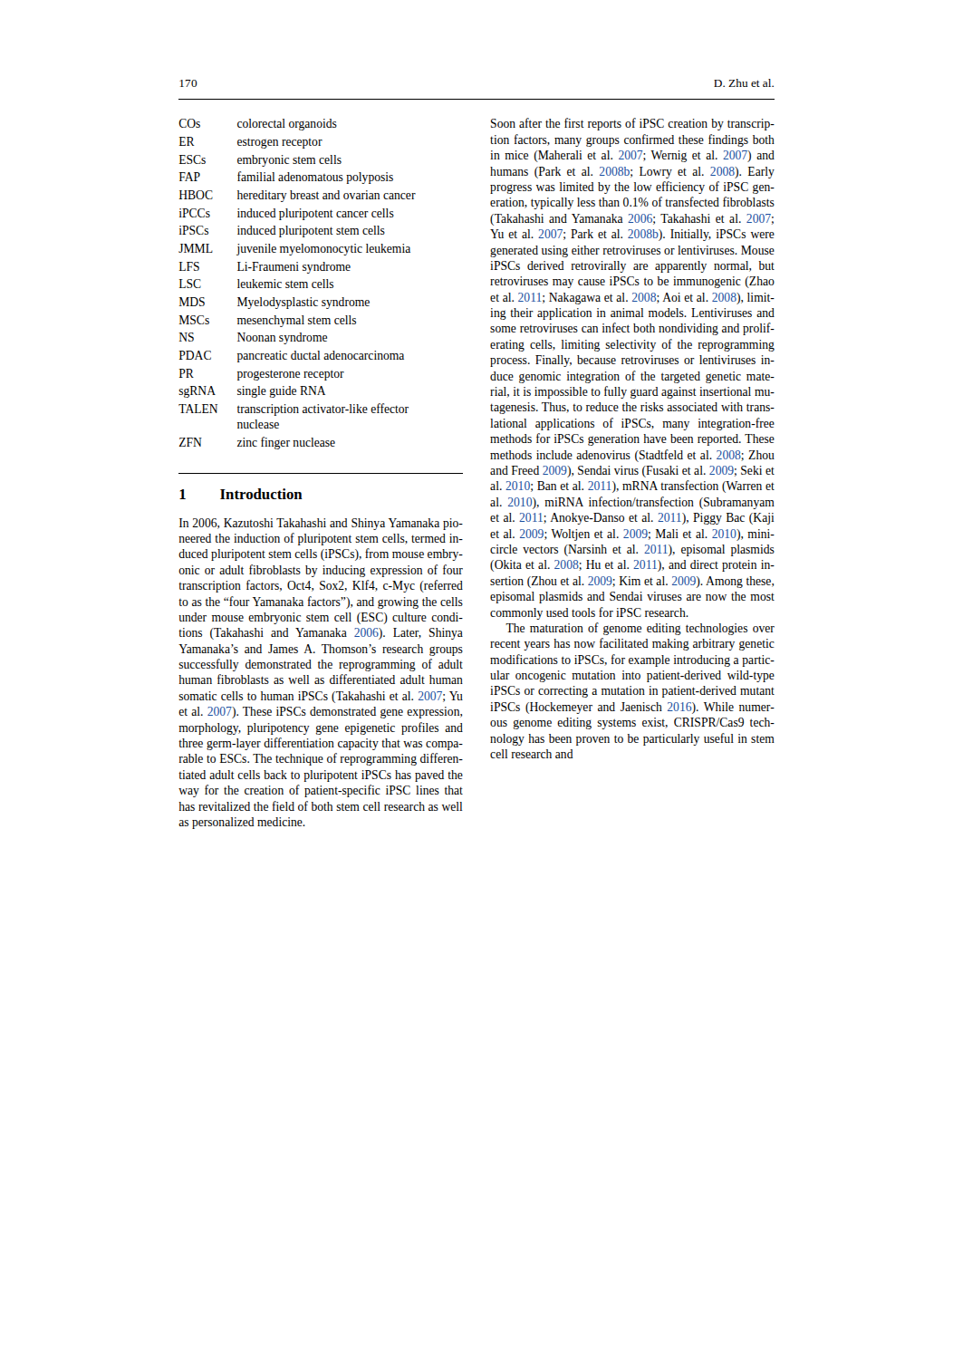170 D. Zhu et al.
COs
colorectal organoids
ER
estrogen receptor
ESCs
embryonic stem cells
FAP
familial adenomatous polyposis
HBOC
hereditary breast and ovarian cancer
iPCCs
induced pluripotent cancer cells
iPSCs
induced pluripotent stem cells
JMML
juvenile myelomonocytic leukemia
LFS
Li-Fraumeni syndrome
LSC
leukemic stem cells
MDS
Myelodysplastic syndrome
MSCs
mesenchymal stem cells
NS
Noonan syndrome
PDAC
pancreatic ductal adenocarcinoma
PR
progesterone receptor
sgRNA
single guide RNA
TALEN
transcription activator-like effectornuclease
ZFN
zinc finger nuclease
1 Introduction
In 2006, Kazutoshi Takahashi and Shinya Yamanaka pioneered the induction of pluripotent stem cells, termed induced pluripotent stem cells (iPSCs), from mouse embryonic or adult fibroblasts by inducing expression of four transcription factors, Oct4, Sox2, Klf4, c-Myc (referred to as the “four Yamanaka factors”), and growing the cells under mouse embryonic stem cell (ESC) culture conditions (Takahashi and Yamanaka 2006). Later, Shinya Yamanaka’s and James A. Thomson’s research groups successfully demonstrated the reprogramming of adult human fibroblasts as well as differentiated adult human somatic cells to human iPSCs (Takahashi et al. 2007; Yu et al. 2007). These iPSCs demonstrated gene expression, morphology, pluripotency gene epigenetic profiles and three germ-layer differentiation capacity that was comparable to ESCs. The technique of reprogramming differentiated adult cells back to pluripotent iPSCs has paved the way for the creation of patient-specific iPSC lines that has revitalized the field of both stem cell research as well as personalized medicine.
Soon after the first reports of iPSC creation by transcription factors, many groups confirmed these findings both in mice (Maherali et al. 2007; Wernig et al. 2007) and humans (Park et al. 2008b; Lowry et al. 2008). Early progress was limited by the low efficiency of iPSC generation, typically less than 0.1% of transfected fibroblasts (Takahashi and Yamanaka 2006; Takahashi et al. 2007; Yu et al. 2007; Park et al. 2008b). Initially, iPSCs were generated using either retroviruses or lentiviruses. Mouse iPSCs derived retrovirally are apparently normal, but retroviruses may cause iPSCs to be immunogenic (Zhao et al. 2011; Nakagawa et al. 2008; Aoi et al. 2008), limiting their application in animal models. Lentiviruses and some retroviruses can infect both nondividing and proliferating cells, limiting selectivity of the reprogramming process. Finally, because retroviruses or lentiviruses induce genomic integration of the targeted genetic material, it is impossible to fully guard against insertional mutagenesis. Thus, to reduce the risks associated with translational applications of iPSCs, many integration-free methods for iPSCs generation have been reported. These methods include adenovirus (Stadtfeld et al. 2008; Zhou and Freed 2009), Sendai virus (Fusaki et al. 2009; Seki et al. 2010; Ban et al. 2011), mRNA transfection (Warren et al. 2010), miRNA infection/transfection (Subramanyam et al. 2011; Anokye-Danso et al. 2011), Piggy Bac (Kaji et al. 2009; Woltjen et al. 2009; Mali et al. 2010), minicircle vectors (Narsinh et al. 2011), episomal plasmids (Okita et al. 2008; Hu et al. 2011), and direct protein insertion (Zhou et al. 2009; Kim et al. 2009). Among these, episomal plasmids and Sendai viruses are now the most commonly used tools for iPSC research.
The maturation of genome editing technologies over recent years has now facilitated making arbitrary genetic modifications to iPSCs, for example introducing a particular oncogenic mutation into patient-derived wild-type iPSCs or correcting a mutation in patient-derived mutant iPSCs (Hockemeyer and Jaenisch 2016). While numerous genome editing systems exist, CRISPR/Cas9 technology has been proven to be particularly useful in stem cell research and